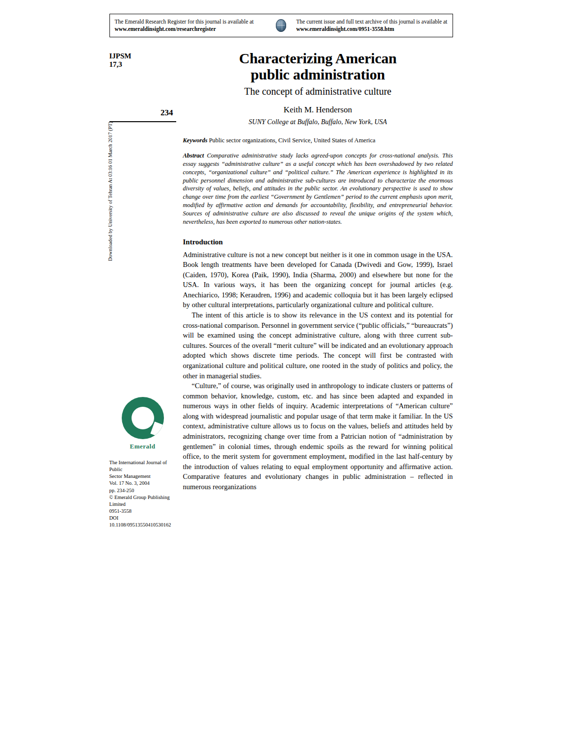The Emerald Research Register for this journal is available at
www.emeraldinsight.com/researchregister
The current issue and full text archive of this journal is available at
www.emeraldinsight.com/0951-3558.htm
IJPSM
17,3
234
Emerald
The International Journal of Public Sector Management Vol. 17 No. 3, 2004 pp. 234-250 © Emerald Group Publishing Limited 0951-3558 DOI 10.1108/09513550410530162
Downloaded by University of Tehran At 03:16 01 March 2017 (PT)
Characterizing American
public administration
The concept of administrative culture
Keith M. Henderson
SUNY College at Buffalo, Buffalo, New York, USA
Keywords Public sector organizations, Civil Service, United States of America
Abstract Comparative administrative study lacks agreed-upon concepts for cross-national analysis. This essay suggests “administrative culture” as a useful concept which has been overshadowed by two related concepts, “organizational culture” and “political culture.” The American experience is highlighted in its public personnel dimension and administrative sub-cultures are introduced to characterize the enormous diversity of values, beliefs, and attitudes in the public sector. An evolutionary perspective is used to show change over time from the earliest “Government by Gentlemen” period to the current emphasis upon merit, modified by affirmative action and demands for accountability, flexibility, and entrepreneurial behavior. Sources of administrative culture are also discussed to reveal the unique origins of the system which, nevertheless, has been exported to numerous other nation-states.
Introduction
Administrative culture is not a new concept but neither is it one in common usage in the USA. Book length treatments have been developed for Canada (Dwivedi and Gow, 1999), Israel (Caiden, 1970), Korea (Paik, 1990), India (Sharma, 2000) and elsewhere but none for the USA. In various ways, it has been the organizing concept for journal articles (e.g. Anechiarico, 1998; Keraudren, 1996) and academic colloquia but it has been largely eclipsed by other cultural interpretations, particularly organizational culture and political culture.
The intent of this article is to show its relevance in the US context and its potential for cross-national comparison. Personnel in government service (“public officials,” “bureaucrats”) will be examined using the concept administrative culture, along with three current sub-cultures. Sources of the overall “merit culture” will be indicated and an evolutionary approach adopted which shows discrete time periods. The concept will first be contrasted with organizational culture and political culture, one rooted in the study of politics and policy, the other in managerial studies.
“Culture,” of course, was originally used in anthropology to indicate clusters or patterns of common behavior, knowledge, custom, etc. and has since been adapted and expanded in numerous ways in other fields of inquiry. Academic interpretations of “American culture” along with widespread journalistic and popular usage of that term make it familiar. In the US context, administrative culture allows us to focus on the values, beliefs and attitudes held by administrators, recognizing change over time from a Patrician notion of “administration by gentlemen” in colonial times, through endemic spoils as the reward for winning political office, to the merit system for government employment, modified in the last half-century by the introduction of values relating to equal employment opportunity and affirmative action. Comparative features and evolutionary changes in public administration – reflected in numerous reorganizations